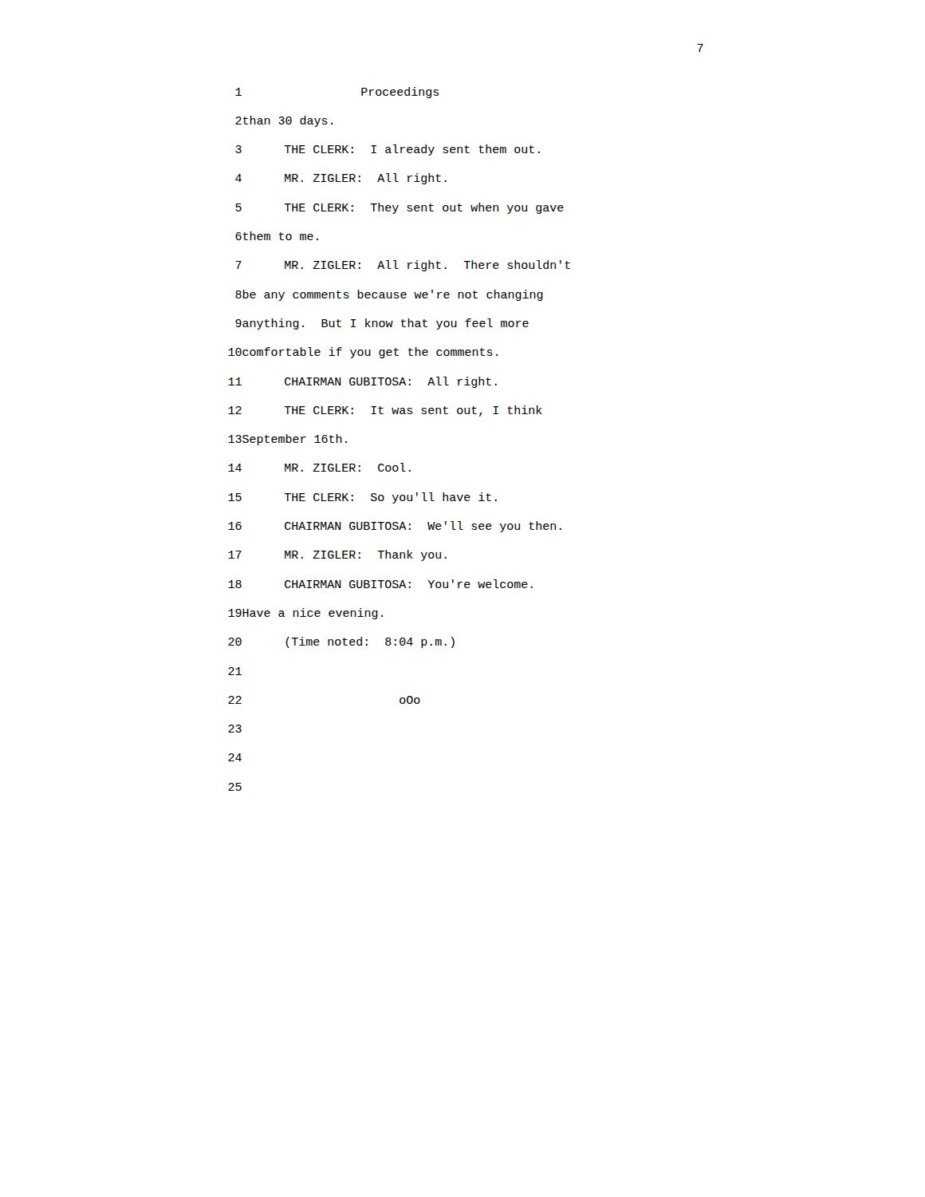7
| 1 | Proceedings |
| 2 | than 30 days. |
| 3 | THE CLERK: I already sent them out. |
| 4 | MR. ZIGLER: All right. |
| 5 | THE CLERK: They sent out when you gave |
| 6 | them to me. |
| 7 | MR. ZIGLER: All right. There shouldn't |
| 8 | be any comments because we're not changing |
| 9 | anything. But I know that you feel more |
| 10 | comfortable if you get the comments. |
| 11 | CHAIRMAN GUBITOSA: All right. |
| 12 | THE CLERK: It was sent out, I think |
| 13 | September 16th. |
| 14 | MR. ZIGLER: Cool. |
| 15 | THE CLERK: So you'll have it. |
| 16 | CHAIRMAN GUBITOSA: We'll see you then. |
| 17 | MR. ZIGLER: Thank you. |
| 18 | CHAIRMAN GUBITOSA: You're welcome. |
| 19 | Have a nice evening. |
| 20 | (Time noted: 8:04 p.m.) |
| 21 | |
| 22 | oOo |
| 23 | |
| 24 | |
| 25 | |